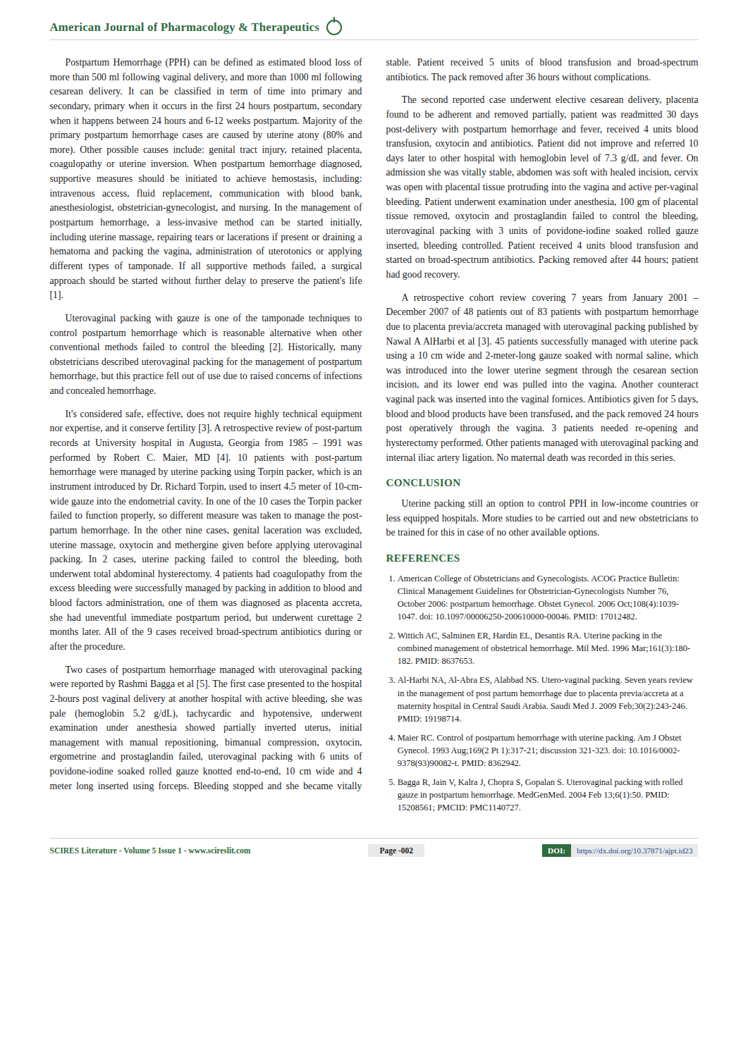American Journal of Pharmacology & Therapeutics
Postpartum Hemorrhage (PPH) can be defined as estimated blood loss of more than 500 ml following vaginal delivery, and more than 1000 ml following cesarean delivery. It can be classified in term of time into primary and secondary, primary when it occurs in the first 24 hours postpartum, secondary when it happens between 24 hours and 6-12 weeks postpartum. Majority of the primary postpartum hemorrhage cases are caused by uterine atony (80% and more). Other possible causes include: genital tract injury, retained placenta, coagulopathy or uterine inversion. When postpartum hemorrhage diagnosed, supportive measures should be initiated to achieve hemostasis, including: intravenous access, fluid replacement, communication with blood bank, anesthesiologist, obstetrician-gynecologist, and nursing. In the management of postpartum hemorrhage, a less-invasive method can be started initially, including uterine massage, repairing tears or lacerations if present or draining a hematoma and packing the vagina, administration of uterotonics or applying different types of tamponade. If all supportive methods failed, a surgical approach should be started without further delay to preserve the patient's life [1].
Uterovaginal packing with gauze is one of the tamponade techniques to control postpartum hemorrhage which is reasonable alternative when other conventional methods failed to control the bleeding [2]. Historically, many obstetricians described uterovaginal packing for the management of postpartum hemorrhage, but this practice fell out of use due to raised concerns of infections and concealed hemorrhage.
It's considered safe, effective, does not require highly technical equipment nor expertise, and it conserve fertility [3]. A retrospective review of post-partum records at University hospital in Augusta, Georgia from 1985 – 1991 was performed by Robert C. Maier, MD [4]. 10 patients with post-partum hemorrhage were managed by uterine packing using Torpin packer, which is an instrument introduced by Dr. Richard Torpin, used to insert 4.5 meter of 10-cm-wide gauze into the endometrial cavity. In one of the 10 cases the Torpin packer failed to function properly, so different measure was taken to manage the post-partum hemorrhage. In the other nine cases, genital laceration was excluded, uterine massage, oxytocin and methergine given before applying uterovaginal packing. In 2 cases, uterine packing failed to control the bleeding, both underwent total abdominal hysterectomy. 4 patients had coagulopathy from the excess bleeding were successfully managed by packing in addition to blood and blood factors administration, one of them was diagnosed as placenta accreta, she had uneventful immediate postpartum period, but underwent curettage 2 months later. All of the 9 cases received broad-spectrum antibiotics during or after the procedure.
Two cases of postpartum hemorrhage managed with uterovaginal packing were reported by Rashmi Bagga et al [5]. The first case presented to the hospital 2-hours post vaginal delivery at another hospital with active bleeding, she was pale (hemoglobin 5.2 g/dL), tachycardic and hypotensive, underwent examination under anesthesia showed partially inverted uterus, initial management with manual repositioning, bimanual compression, oxytocin, ergometrine and prostaglandin failed, uterovaginal packing with 6 units of povidone-iodine soaked rolled gauze knotted end-to-end, 10 cm wide and 4 meter long inserted using forceps. Bleeding stopped and she became vitally stable. Patient received 5 units of blood transfusion and broad-spectrum antibiotics. The pack removed after 36 hours without complications.
The second reported case underwent elective cesarean delivery, placenta found to be adherent and removed partially, patient was readmitted 30 days post-delivery with postpartum hemorrhage and fever, received 4 units blood transfusion, oxytocin and antibiotics. Patient did not improve and referred 10 days later to other hospital with hemoglobin level of 7.3 g/dL and fever. On admission she was vitally stable, abdomen was soft with healed incision, cervix was open with placental tissue protruding into the vagina and active per-vaginal bleeding. Patient underwent examination under anesthesia, 100 gm of placental tissue removed, oxytocin and prostaglandin failed to control the bleeding, uterovaginal packing with 3 units of povidone-iodine soaked rolled gauze inserted, bleeding controlled. Patient received 4 units blood transfusion and started on broad-spectrum antibiotics. Packing removed after 44 hours; patient had good recovery.
A retrospective cohort review covering 7 years from January 2001 – December 2007 of 48 patients out of 83 patients with postpartum hemorrhage due to placenta previa/accreta managed with uterovaginal packing published by Nawal A AlHarbi et al [3]. 45 patients successfully managed with uterine pack using a 10 cm wide and 2-meter-long gauze soaked with normal saline, which was introduced into the lower uterine segment through the cesarean section incision, and its lower end was pulled into the vagina. Another counteract vaginal pack was inserted into the vaginal fornices. Antibiotics given for 5 days, blood and blood products have been transfused, and the pack removed 24 hours post operatively through the vagina. 3 patients needed re-opening and hysterectomy performed. Other patients managed with uterovaginal packing and internal iliac artery ligation. No maternal death was recorded in this series.
Conclusion
Uterine packing still an option to control PPH in low-income countries or less equipped hospitals. More studies to be carried out and new obstetricians to be trained for this in case of no other available options.
References
American College of Obstetricians and Gynecologists. ACOG Practice Bulletin: Clinical Management Guidelines for Obstetrician-Gynecologists Number 76, October 2006: postpartum hemorrhage. Obstet Gynecol. 2006 Oct;108(4):1039-1047. doi: 10.1097/00006250-200610000-00046. PMID: 17012482.
Wittich AC, Salminen ER, Hardin EL, Desantis RA. Uterine packing in the combined management of obstetrical hemorrhage. Mil Med. 1996 Mar;161(3):180-182. PMID: 8637653.
Al-Harbi NA, Al-Abra ES, Alabbad NS. Utero-vaginal packing. Seven years review in the management of post partum hemorrhage due to placenta previa/accreta at a maternity hospital in Central Saudi Arabia. Saudi Med J. 2009 Feb;30(2):243-246. PMID: 19198714.
Maier RC. Control of postpartum hemorrhage with uterine packing. Am J Obstet Gynecol. 1993 Aug;169(2 Pt 1):317-21; discussion 321-323. doi: 10.1016/0002-9378(93)90082-t. PMID: 8362942.
Bagga R, Jain V, Kalra J, Chopra S, Gopalan S. Uterovaginal packing with rolled gauze in postpartum hemorrhage. MedGenMed. 2004 Feb 13;6(1):50. PMID: 15208561; PMCID: PMC1140727.
SCIRES Literature - Volume 5 Issue 1 - www.scireslit.com
Page -002
DOI: https://dx.doi.org/10.37871/ajpt.id23